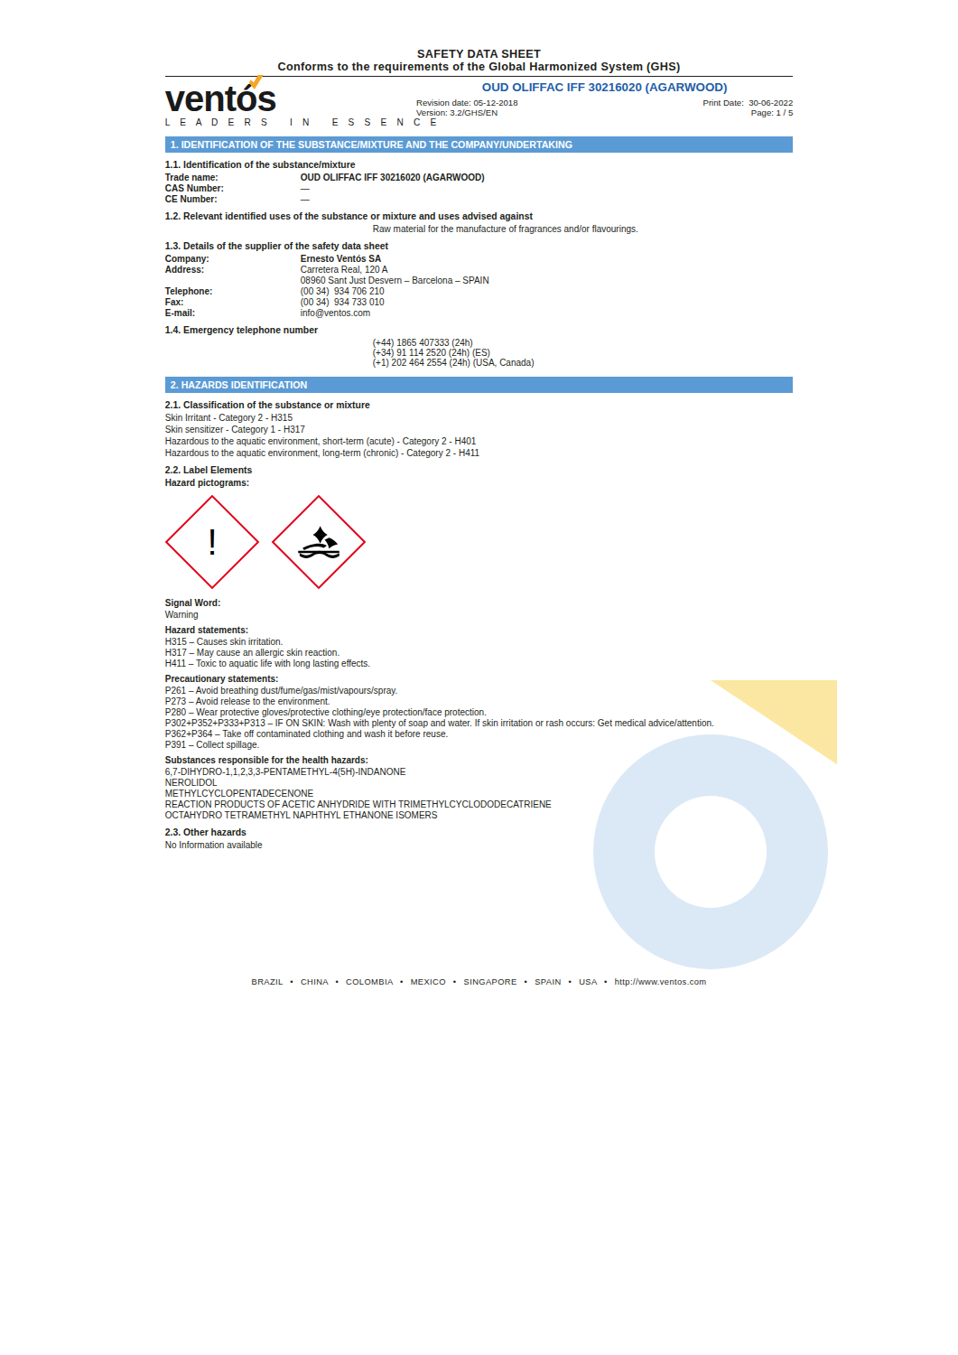SAFETY DATA SHEET
Conforms to the requirements of the Global Harmonized System (GHS)
ventós
L E A D E R S I N E S S E N C E
OUD OLIFFAC IFF 30216020 (AGARWOOD)
Revision date: 05-12-2018
Version: 3.2/GHS/EN
Print Date: 30-06-2022
Page: 1 / 5
1. IDENTIFICATION OF THE SUBSTANCE/MIXTURE AND THE COMPANY/UNDERTAKING
1.1. Identification of the substance/mixture
Trade name:
OUD OLIFFAC IFF 30216020 (AGARWOOD)
CAS Number:
—
CE Number:
—
1.2. Relevant identified uses of the substance or mixture and uses advised against
Raw material for the manufacture of fragrances and/or flavourings.
1.3. Details of the supplier of the safety data sheet
Company:
Ernesto Ventós SA
Address:
Carretera Real, 120 A
08960 Sant Just Desvern – Barcelona – SPAIN
Telephone:
(00 34) 934 706 210
Fax:
(00 34) 934 733 010
E-mail:
info@ventos.com
1.4. Emergency telephone number
(+44) 1865 407333 (24h)
(+34) 91 114 2520 (24h) (ES)
(+1) 202 464 2554 (24h) (USA, Canada)
2. HAZARDS IDENTIFICATION
2.1. Classification of the substance or mixture
Skin Irritant - Category 2 - H315
Skin sensitizer - Category 1 - H317
Hazardous to the aquatic environment, short-term (acute) - Category 2 - H401
Hazardous to the aquatic environment, long-term (chronic) - Category 2 - H411
2.2. Label Elements
Hazard pictograms:
!
Signal Word:
Warning
Hazard statements:
H315 – Causes skin irritation.
H317 – May cause an allergic skin reaction.
H411 – Toxic to aquatic life with long lasting effects.
Precautionary statements:
P261 – Avoid breathing dust/fume/gas/mist/vapours/spray.
P273 – Avoid release to the environment.
P280 – Wear protective gloves/protective clothing/eye protection/face protection.
P302+P352+P333+P313 – IF ON SKIN: Wash with plenty of soap and water. If skin irritation or rash occurs: Get medical advice/attention.
P362+P364 – Take off contaminated clothing and wash it before reuse.
P391 – Collect spillage.
Substances responsible for the health hazards:
6,7-DIHYDRO-1,1,2,3,3-PENTAMETHYL-4(5H)-INDANONE
NEROLIDOL
METHYLCYCLOPENTADECENONE
REACTION PRODUCTS OF ACETIC ANHYDRIDE WITH TRIMETHYLCYCLODODECATRIENE
OCTAHYDRO TETRAMETHYL NAPHTHYL ETHANONE ISOMERS
2.3. Other hazards
No Information available
BRAZIL • CHINA • COLOMBIA • MEXICO • SINGAPORE • SPAIN • USA • http://www.ventos.com